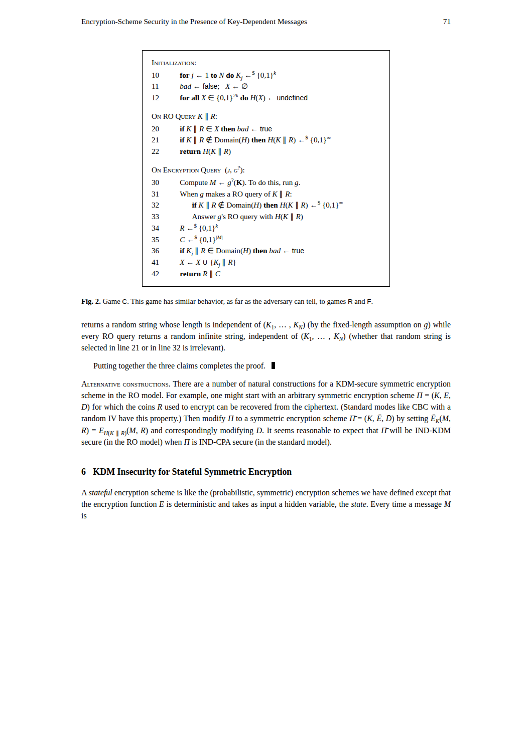Encryption-Scheme Security in the Presence of Key-Dependent Messages 71
Initialization:
10 for j ← 1 to N do Kj ←$ {0,1}k
11 bad ← false; X ← ∅
12 for all X ∈ {0,1}2k do H(X) ← undefined
On RO Query K ∥ R:
20 if K ∥ R ∈ X then bad ← true
21 if K ∥ R ∉ Domain(H) then H(K ∥ R) ←$ {0,1}∞
22 return H(K ∥ R)
On Encryption Query (j, g?):
30 Compute M ← g?(K). To do this, run g.
31 When g makes a RO query of K ∥ R:
32 if K ∥ R ∉ Domain(H) then H(K ∥ R) ←$ {0,1}∞
33 Answer g's RO query with H(K ∥ R)
34 R ←$ {0,1}k
35 C ←$ {0,1}|M|
36 if Kj ∥ R ∈ Domain(H) then bad ← true
41 X ← X ∪ {Kj ∥ R}
42 return R ∥ C
Fig. 2. Game C. This game has similar behavior, as far as the adversary can tell, to games R and F.
returns a random string whose length is independent of (K1, … , KN) (by the fixed-length assumption on g) while every RO query returns a random infinite string, independent of (K1, … , KN) (whether that random string is selected in line 21 or in line 32 is irrelevant).
Putting together the three claims completes the proof.
Alternative constructions. There are a number of natural constructions for a KDM-secure symmetric encryption scheme in the RO model. For example, one might start with an arbitrary symmetric encryption scheme Π = (K, E, D) for which the coins R used to encrypt can be recovered from the ciphertext. (Standard modes like CBC with a random IV have this property.) Then modify Π to a symmetric encryption scheme Π̄ = (K, Ē, D̄) by setting ĒK(M, R) = EH(K ∥ R)(M, R) and correspondingly modifying D. It seems reasonable to expect that Π̄ will be IND-KDM secure (in the RO model) when Π is IND-CPA secure (in the standard model).
6 KDM Insecurity for Stateful Symmetric Encryption
A stateful encryption scheme is like the (probabilistic, symmetric) encryption schemes we have defined except that the encryption function E is deterministic and takes as input a hidden variable, the state. Every time a message M is